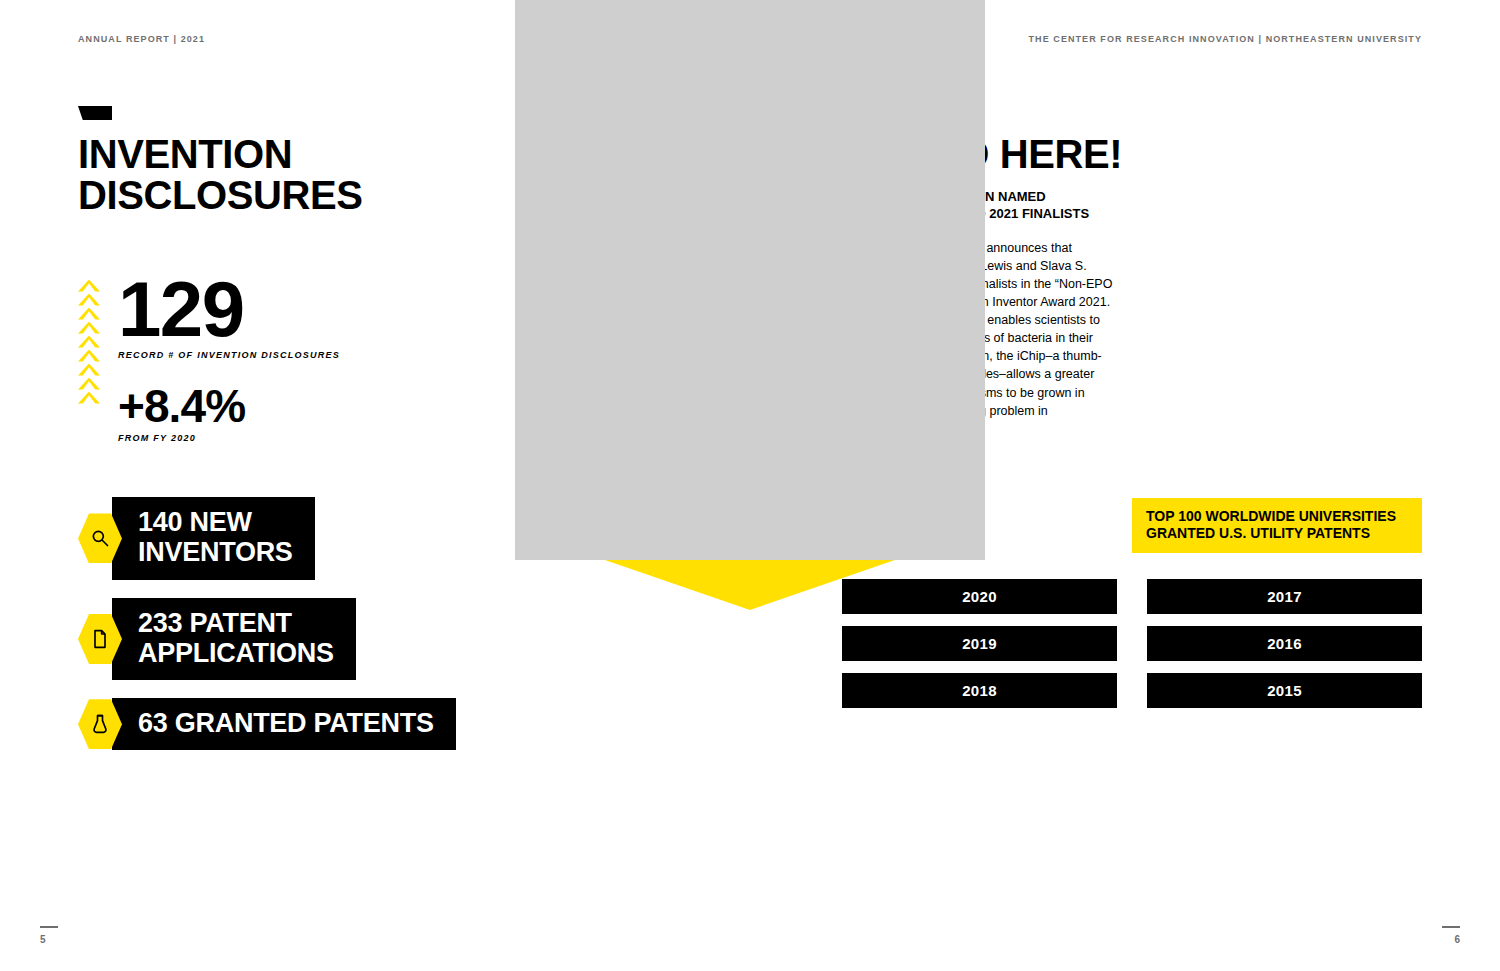ANNUAL REPORT | 2021
Invention
Disclosures
129
Record # of Invention Disclosures
+8.4%
From FY 2020
140 New
Inventors
233 Patent
Applications
63 Granted Patents
5
THE CENTER FOR RESEARCH INNOVATION | NORTHEASTERN UNIVERSITY
Invented Here!
Kim Lewis and Slava Epstein named European Inventor Award 2021 finalists
The European Patent Office (EPO) announces that renowned US microbiologists Kim Lewis and Slava S. Epstein have been nominated as finalists in the “Non-EPO countries” category of the European Inventor Award 2021. They have developed a device that enables scientists to separate and incubate single strains of bacteria in their natural environment. Their invention, the iChip–a thumb-sized plastic chip with miniscule holes–allows a greater number and variety of microorganisms to be grown in laboratories, solving a longstanding problem in microbiology.
Top 100 Worldwide Universities Granted U.S. Utility Patents
2020
2017
2019
2016
2018
2015
6